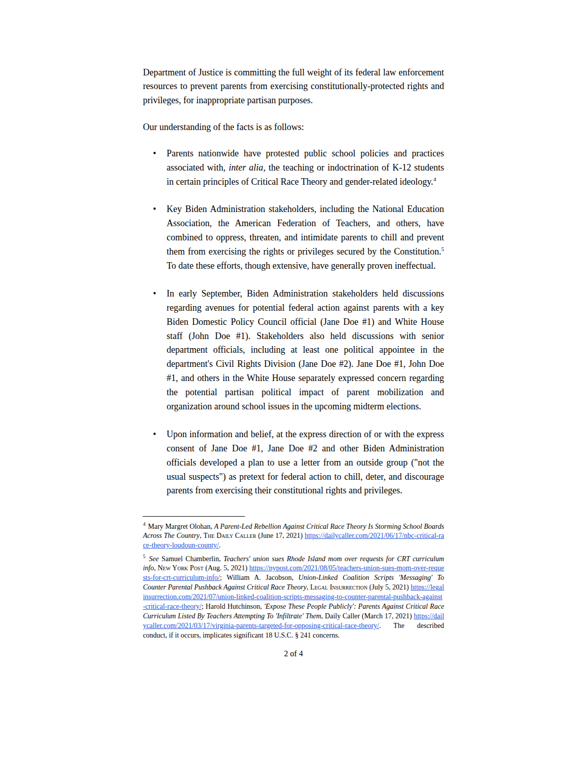Department of Justice is committing the full weight of its federal law enforcement resources to prevent parents from exercising constitutionally-protected rights and privileges, for inappropriate partisan purposes.
Our understanding of the facts is as follows:
Parents nationwide have protested public school policies and practices associated with, inter alia, the teaching or indoctrination of K-12 students in certain principles of Critical Race Theory and gender-related ideology.4
Key Biden Administration stakeholders, including the National Education Association, the American Federation of Teachers, and others, have combined to oppress, threaten, and intimidate parents to chill and prevent them from exercising the rights or privileges secured by the Constitution.5 To date these efforts, though extensive, have generally proven ineffectual.
In early September, Biden Administration stakeholders held discussions regarding avenues for potential federal action against parents with a key Biden Domestic Policy Council official (Jane Doe #1) and White House staff (John Doe #1). Stakeholders also held discussions with senior department officials, including at least one political appointee in the department's Civil Rights Division (Jane Doe #2). Jane Doe #1, John Doe #1, and others in the White House separately expressed concern regarding the potential partisan political impact of parent mobilization and organization around school issues in the upcoming midterm elections.
Upon information and belief, at the express direction of or with the express consent of Jane Doe #1, Jane Doe #2 and other Biden Administration officials developed a plan to use a letter from an outside group ("not the usual suspects") as pretext for federal action to chill, deter, and discourage parents from exercising their constitutional rights and privileges.
4 Mary Margret Olohan, A Parent-Led Rebellion Against Critical Race Theory Is Storming School Boards Across The Country, The Daily Caller (June 17, 2021) https://dailycaller.com/2021/06/17/nbc-critical-race-theory-loudoun-county/.
5 See Samuel Chamberlin, Teachers' union sues Rhode Island mom over requests for CRT curriculum info, New York Post (Aug. 5, 2021) https://nypost.com/2021/08/05/teachers-union-sues-mom-over-requests-for-crt-curriculum-info/; William A. Jacobson, Union-Linked Coalition Scripts 'Messaging' To Counter Parental Pushback Against Critical Race Theory, Legal Insurrection (July 5, 2021) https://legalinsurrection.com/2021/07/union-linked-coalition-scripts-messaging-to-counter-parental-pushback-against-critical-race-theory/; Harold Hutchinson, 'Expose These People Publicly': Parents Against Critical Race Curriculum Listed By Teachers Attempting To 'Infiltrate' Them, Daily Caller (March 17, 2021) https://dailycaller.com/2021/03/17/virginia-parents-targeted-for-opposing-critical-race-theory/. The described conduct, if it occurs, implicates significant 18 U.S.C. § 241 concerns.
2 of 4